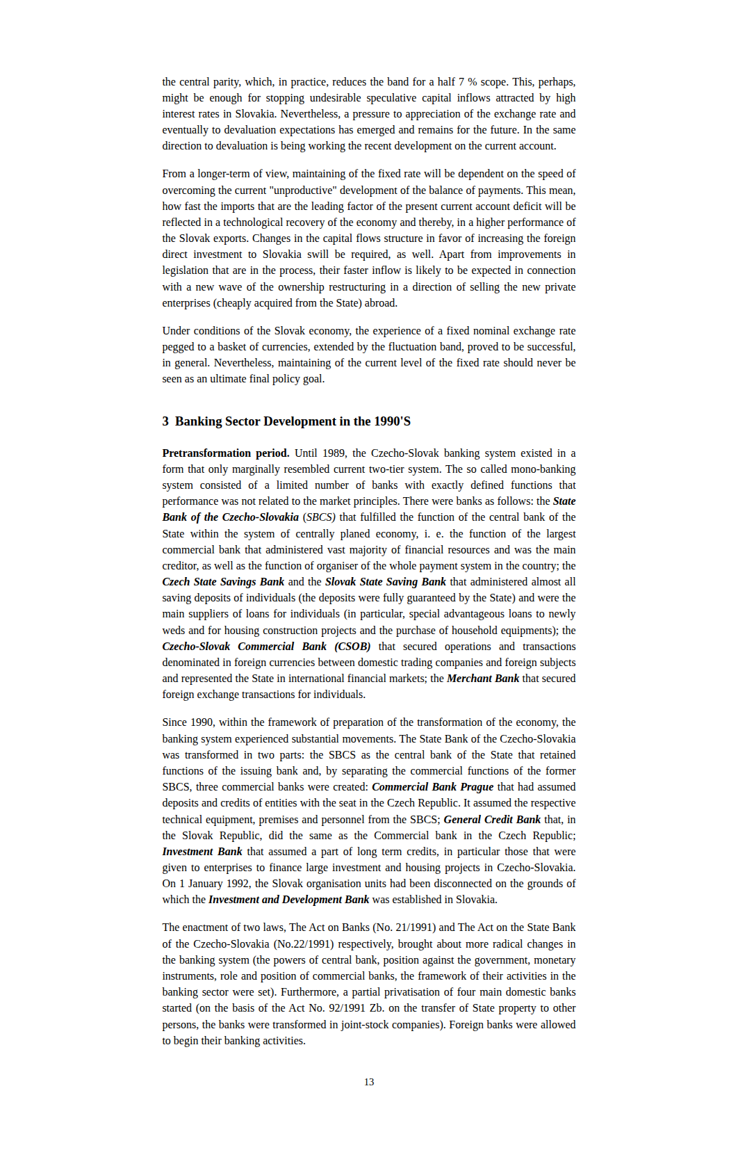the central parity, which, in practice, reduces the band for a half 7 % scope. This, perhaps, might be enough for stopping undesirable speculative capital inflows attracted by high interest rates in Slovakia. Nevertheless, a pressure to appreciation of the exchange rate and eventually to devaluation expectations has emerged and remains for the future. In the same direction to devaluation is being working the recent development on the current account.
From a longer-term of view, maintaining of the fixed rate will be dependent on the speed of overcoming the current "unproductive" development of the balance of payments. This mean, how fast the imports that are the leading factor of the present current account deficit will be reflected in a technological recovery of the economy and thereby, in a higher performance of the Slovak exports. Changes in the capital flows structure in favor of increasing the foreign direct investment to Slovakia swill be required, as well. Apart from improvements in legislation that are in the process, their faster inflow is likely to be expected in connection with a new wave of the ownership restructuring in a direction of selling the new private enterprises (cheaply acquired from the State) abroad.
Under conditions of the Slovak economy, the experience of a fixed nominal exchange rate pegged to a basket of currencies, extended by the fluctuation band, proved to be successful, in general. Nevertheless, maintaining of the current level of the fixed rate should never be seen as an ultimate final policy goal.
3 Banking Sector Development in the 1990'S
Pretransformation period. Until 1989, the Czecho-Slovak banking system existed in a form that only marginally resembled current two-tier system. The so called mono-banking system consisted of a limited number of banks with exactly defined functions that performance was not related to the market principles. There were banks as follows: the State Bank of the Czecho-Slovakia (SBCS) that fulfilled the function of the central bank of the State within the system of centrally planed economy, i. e. the function of the largest commercial bank that administered vast majority of financial resources and was the main creditor, as well as the function of organiser of the whole payment system in the country; the Czech State Savings Bank and the Slovak State Saving Bank that administered almost all saving deposits of individuals (the deposits were fully guaranteed by the State) and were the main suppliers of loans for individuals (in particular, special advantageous loans to newly weds and for housing construction projects and the purchase of household equipments); the Czecho-Slovak Commercial Bank (CSOB) that secured operations and transactions denominated in foreign currencies between domestic trading companies and foreign subjects and represented the State in international financial markets; the Merchant Bank that secured foreign exchange transactions for individuals.
Since 1990, within the framework of preparation of the transformation of the economy, the banking system experienced substantial movements. The State Bank of the Czecho-Slovakia was transformed in two parts: the SBCS as the central bank of the State that retained functions of the issuing bank and, by separating the commercial functions of the former SBCS, three commercial banks were created: Commercial Bank Prague that had assumed deposits and credits of entities with the seat in the Czech Republic. It assumed the respective technical equipment, premises and personnel from the SBCS; General Credit Bank that, in the Slovak Republic, did the same as the Commercial bank in the Czech Republic; Investment Bank that assumed a part of long term credits, in particular those that were given to enterprises to finance large investment and housing projects in Czecho-Slovakia. On 1 January 1992, the Slovak organisation units had been disconnected on the grounds of which the Investment and Development Bank was established in Slovakia.
The enactment of two laws, The Act on Banks (No. 21/1991) and The Act on the State Bank of the Czecho-Slovakia (No.22/1991) respectively, brought about more radical changes in the banking system (the powers of central bank, position against the government, monetary instruments, role and position of commercial banks, the framework of their activities in the banking sector were set). Furthermore, a partial privatisation of four main domestic banks started (on the basis of the Act No. 92/1991 Zb. on the transfer of State property to other persons, the banks were transformed in joint-stock companies). Foreign banks were allowed to begin their banking activities.
13